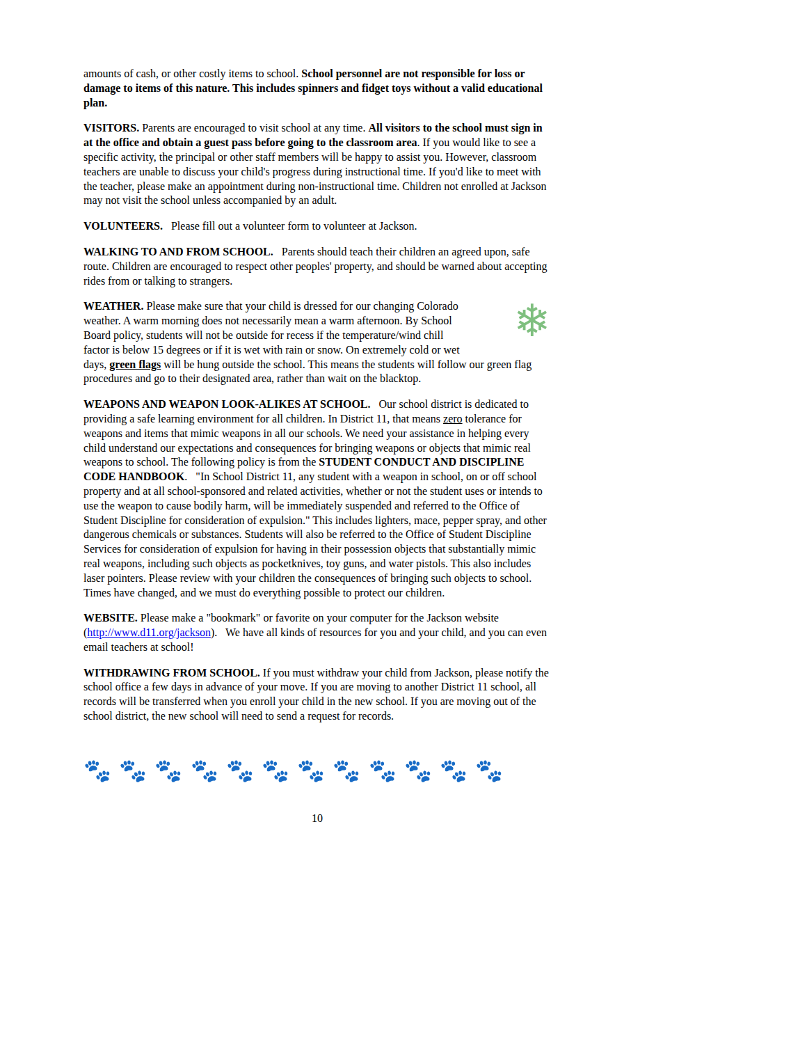amounts of cash, or other costly items to school. School personnel are not responsible for loss or damage to items of this nature. This includes spinners and fidget toys without a valid educational plan.
VISITORS. Parents are encouraged to visit school at any time. All visitors to the school must sign in at the office and obtain a guest pass before going to the classroom area. If you would like to see a specific activity, the principal or other staff members will be happy to assist you. However, classroom teachers are unable to discuss your child's progress during instructional time. If you'd like to meet with the teacher, please make an appointment during non-instructional time. Children not enrolled at Jackson may not visit the school unless accompanied by an adult.
VOLUNTEERS. Please fill out a volunteer form to volunteer at Jackson.
WALKING TO AND FROM SCHOOL. Parents should teach their children an agreed upon, safe route. Children are encouraged to respect other peoples' property, and should be warned about accepting rides from or talking to strangers.
❄WEATHER. Please make sure that your child is dressed for our changing Colorado weather. A warm morning does not necessarily mean a warm afternoon. By School Board policy, students will not be outside for recess if the temperature/wind chill factor is below 15 degrees or if it is wet with rain or snow. On extremely cold or wet days, green flags will be hung outside the school. This means the students will follow our green flag procedures and go to their designated area, rather than wait on the blacktop.
WEAPONS AND WEAPON LOOK-ALIKES AT SCHOOL. Our school district is dedicated to providing a safe learning environment for all children. In District 11, that means zero tolerance for weapons and items that mimic weapons in all our schools. We need your assistance in helping every child understand our expectations and consequences for bringing weapons or objects that mimic real weapons to school. The following policy is from the STUDENT CONDUCT AND DISCIPLINE CODE HANDBOOK. "In School District 11, any student with a weapon in school, on or off school property and at all school-sponsored and related activities, whether or not the student uses or intends to use the weapon to cause bodily harm, will be immediately suspended and referred to the Office of Student Discipline for consideration of expulsion." This includes lighters, mace, pepper spray, and other dangerous chemicals or substances. Students will also be referred to the Office of Student Discipline Services for consideration of expulsion for having in their possession objects that substantially mimic real weapons, including such objects as pocketknives, toy guns, and water pistols. This also includes laser pointers. Please review with your children the consequences of bringing such objects to school. Times have changed, and we must do everything possible to protect our children.
WEBSITE. Please make a "bookmark" or favorite on your computer for the Jackson website (http://www.d11.org/jackson). We have all kinds of resources for you and your child, and you can even email teachers at school!
WITHDRAWING FROM SCHOOL. If you must withdraw your child from Jackson, please notify the school office a few days in advance of your move. If you are moving to another District 11 school, all records will be transferred when you enroll your child in the new school. If you are moving out of the school district, the new school will need to send a request for records.
🐾🐾🐾🐾🐾🐾🐾🐾🐾🐾🐾🐾
10